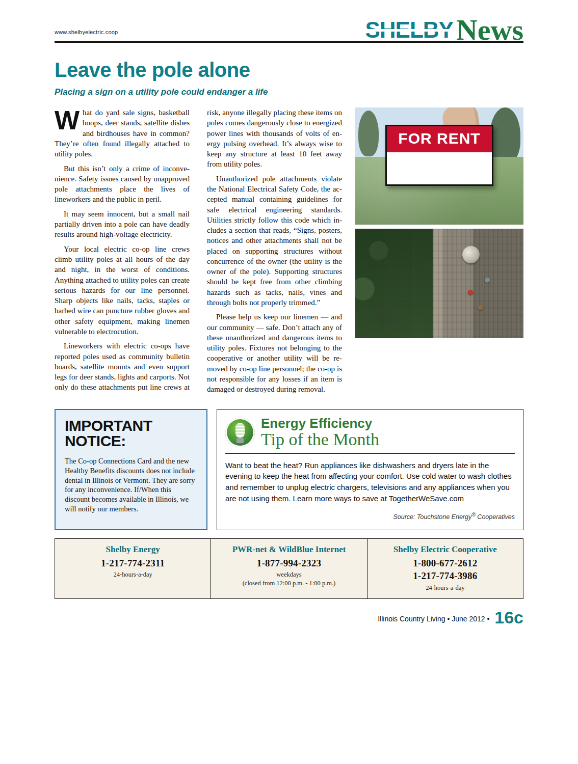www.shelbyelectric.coop
SHELBY News
Leave the pole alone
Placing a sign on a utility pole could endanger a life
FOR RENT
What do yard sale signs, basketball hoops, deer stands, satellite dishes and birdhouses have in common? They’re often found illegally attached to utility poles.
But this isn’t only a crime of inconvenience. Safety issues caused by unapproved pole attachments place the lives of lineworkers and the public in peril.
It may seem innocent, but a small nail partially driven into a pole can have deadly results around high-voltage electricity.
Your local electric co-op line crews climb utility poles at all hours of the day and night, in the worst of conditions. Anything attached to utility poles can create serious hazards for our line personnel. Sharp objects like nails, tacks, staples or barbed wire can puncture rubber gloves and other safety equipment, making linemen vulnerable to electrocution.
Lineworkers with electric co-ops have reported poles used as community bulletin boards, satellite mounts and even support legs for deer stands, lights and carports. Not only do these attachments put line crews at risk, anyone illegally placing these items on poles comes dangerously close to energized power lines with thousands of volts of energy pulsing overhead. It’s always wise to keep any structure at least 10 feet away from utility poles.
Unauthorized pole attachments violate the National Electrical Safety Code, the accepted manual containing guidelines for safe electrical engineering standards. Utilities strictly follow this code which includes a section that reads, “Signs, posters, notices and other attachments shall not be placed on supporting structures without concurrence of the owner (the utility is the owner of the pole). Supporting structures should be kept free from other climbing hazards such as tacks, nails, vines and through bolts not properly trimmed.”
Please help us keep our linemen — and our community — safe. Don’t attach any of these unauthorized and dangerous items to utility poles. Fixtures not belonging to the cooperative or another utility will be removed by co-op line personnel; the co-op is not responsible for any losses if an item is damaged or destroyed during removal.
IMPORTANT NOTICE:
The Co-op Connections Card and the new Healthy Benefits discounts does not include dental in Illinois or Vermont. They are sorry for any inconvenience. If/When this discount becomes available in Illinois, we will notify our members.
Energy Efficiency Tip of the Month
Want to beat the heat? Run appliances like dishwashers and dryers late in the evening to keep the heat from affecting your comfort. Use cold water to wash clothes and remember to unplug electric chargers, televisions and any appliances when you are not using them. Learn more ways to save at TogetherWeSave.com
Source: Touchstone Energy® Cooperatives
Shelby Energy
1-217-774-2311
24-hours-a-day
PWR-net & WildBlue Internet
1-877-994-2323
weekdays
(closed from 12:00 p.m. - 1:00 p.m.)
Shelby Electric Cooperative
1-800-677-2612
1-217-774-3986
24-hours-a-day
Illinois Country Living • June 2012 • 16c